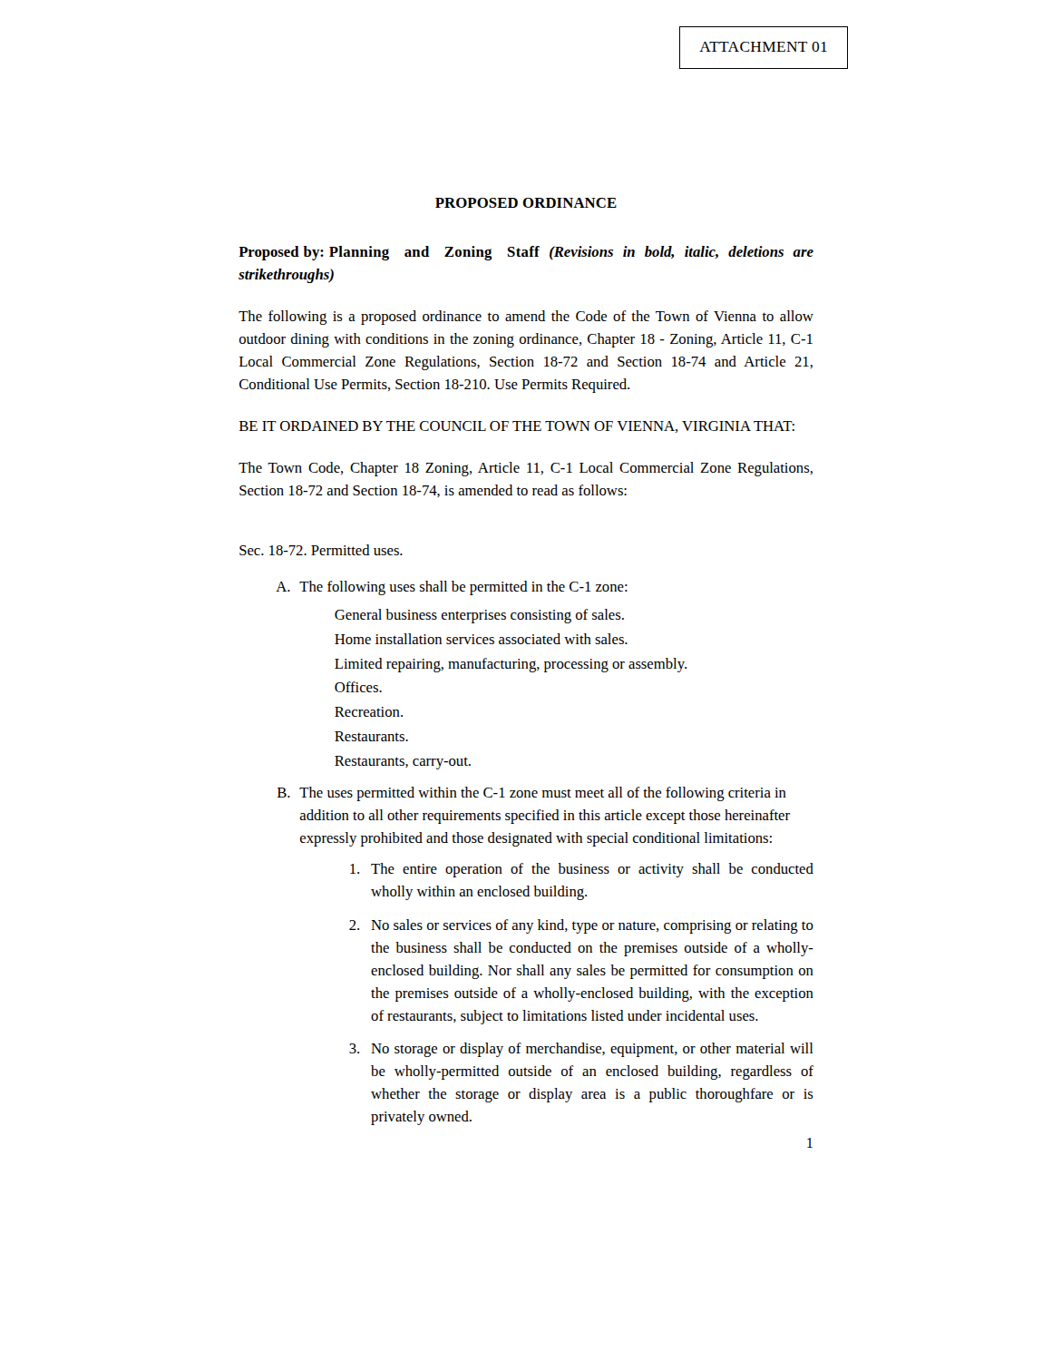ATTACHMENT 01
PROPOSED ORDINANCE
Proposed by: Planning and Zoning Staff (Revisions in bold, italic, deletions are strikethroughs)
The following is a proposed ordinance to amend the Code of the Town of Vienna to allow outdoor dining with conditions in the zoning ordinance, Chapter 18 - Zoning, Article 11, C-1 Local Commercial Zone Regulations, Section 18-72 and Section 18-74 and Article 21, Conditional Use Permits, Section 18-210. Use Permits Required.
BE IT ORDAINED BY THE COUNCIL OF THE TOWN OF VIENNA, VIRGINIA THAT:
The Town Code, Chapter 18 Zoning, Article 11, C-1 Local Commercial Zone Regulations, Section 18-72 and Section 18-74, is amended to read as follows:
Sec. 18-72. Permitted uses.
The following uses shall be permitted in the C-1 zone:
General business enterprises consisting of sales.
Home installation services associated with sales.
Limited repairing, manufacturing, processing or assembly.
Offices.
Recreation.
Restaurants.
Restaurants, carry-out.
The uses permitted within the C-1 zone must meet all of the following criteria in addition to all other requirements specified in this article except those hereinafter expressly prohibited and those designated with special conditional limitations:
The entire operation of the business or activity shall be conducted wholly within an enclosed building.
No sales or services of any kind, type or nature, comprising or relating to the business shall be conducted on the premises outside of a wholly-enclosed building. Nor shall any sales be permitted for consumption on the premises outside of a wholly-enclosed building, with the exception of restaurants, subject to limitations listed under incidental uses.
No storage or display of merchandise, equipment, or other material will be wholly-permitted outside of an enclosed building, regardless of whether the storage or display area is a public thoroughfare or is privately owned.
1